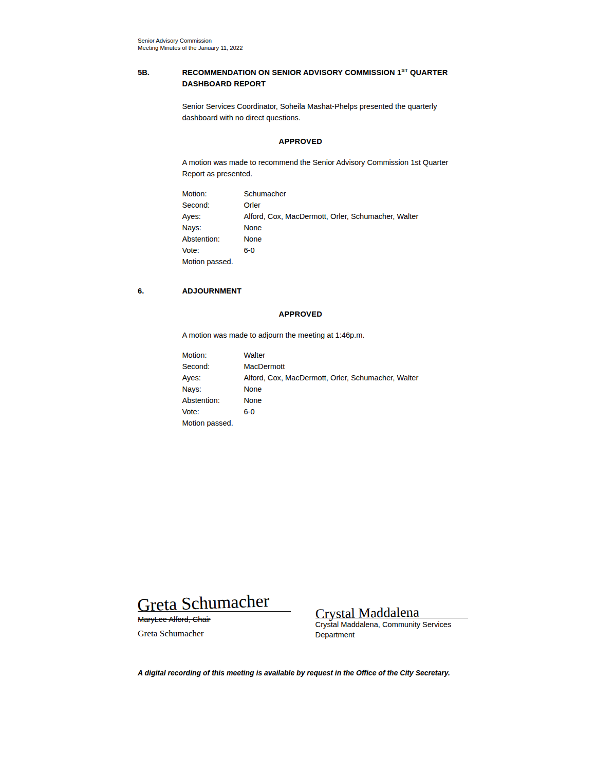Senior Advisory Commission
Meeting Minutes of the January 11, 2022
5B.
Recommendation on Senior Advisory Commission 1st Quarter Dashboard Report
Senior Services Coordinator, Soheila Mashat-Phelps presented the quarterly dashboard with no direct questions.
APPROVED
A motion was made to recommend the Senior Advisory Commission 1st Quarter Report as presented.
Motion: Schumacher
Second: Orler
Ayes: Alford, Cox, MacDermott, Orler, Schumacher, Walter
Nays: None
Abstention: None
Vote: 6-0
Motion passed.
6.
Adjournment
APPROVED
A motion was made to adjourn the meeting at 1:46p.m.
Motion: Walter
Second: MacDermott
Ayes: Alford, Cox, MacDermott, Orler, Schumacher, Walter
Nays: None
Abstention: None
Vote: 6-0
Motion passed.
Greta Schumacher
MaryLee Alford, Chair
Greta Schumacher
Crystal Maddalena
Crystal Maddalena, Community Services
Department
A digital recording of this meeting is available by request in the Office of the City Secretary.